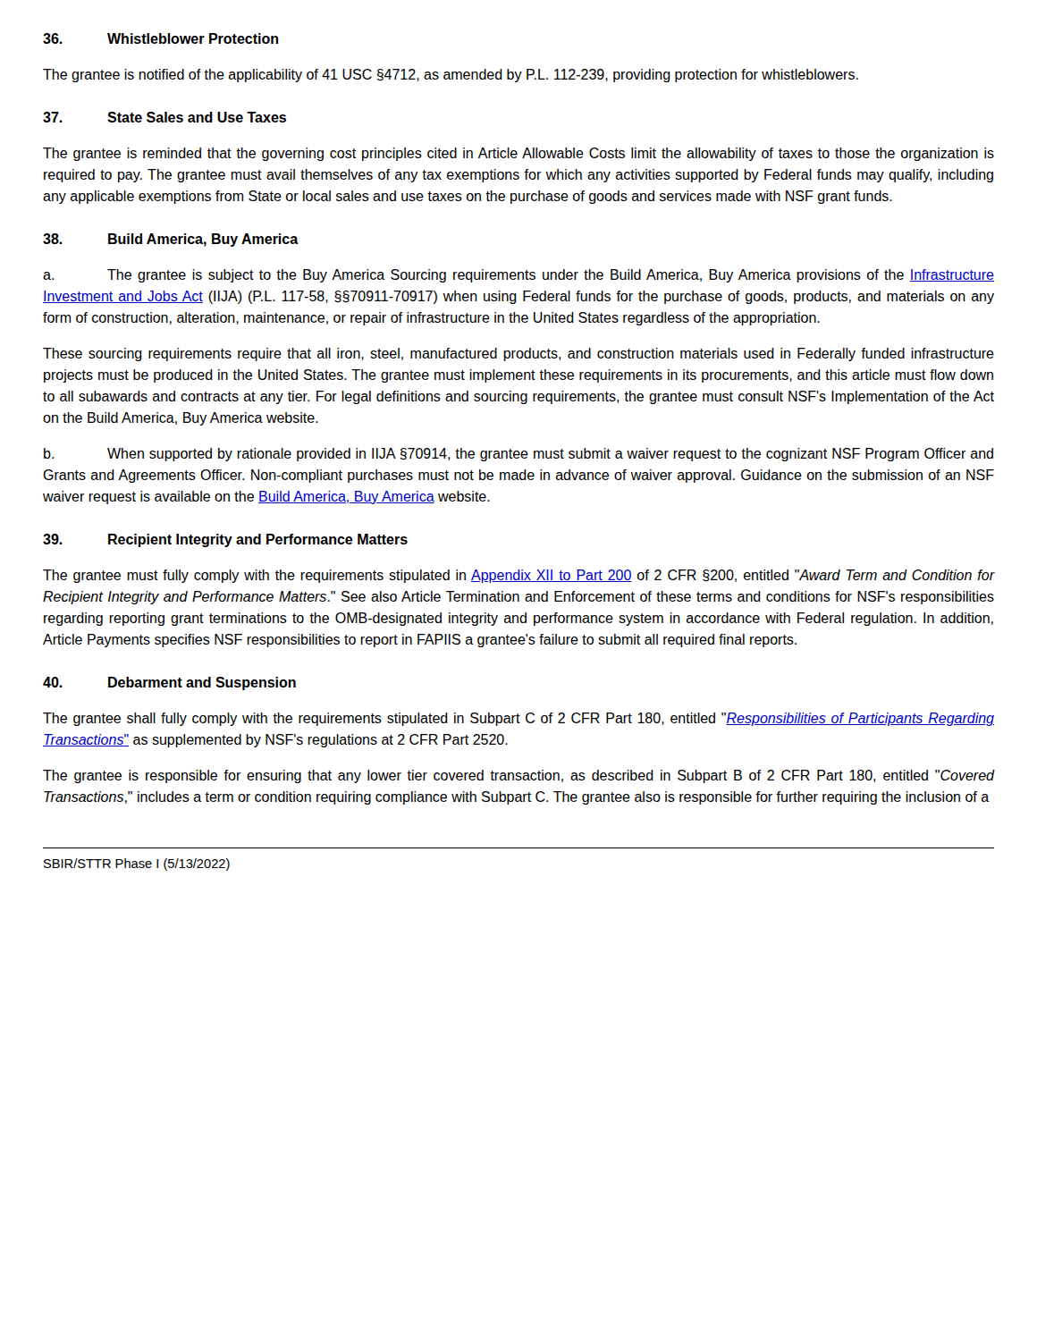36. Whistleblower Protection
The grantee is notified of the applicability of 41 USC §4712, as amended by P.L. 112-239, providing protection for whistleblowers.
37. State Sales and Use Taxes
The grantee is reminded that the governing cost principles cited in Article Allowable Costs limit the allowability of taxes to those the organization is required to pay. The grantee must avail themselves of any tax exemptions for which any activities supported by Federal funds may qualify, including any applicable exemptions from State or local sales and use taxes on the purchase of goods and services made with NSF grant funds.
38. Build America, Buy America
a. The grantee is subject to the Buy America Sourcing requirements under the Build America, Buy America provisions of the Infrastructure Investment and Jobs Act (IIJA) (P.L. 117-58, §§70911-70917) when using Federal funds for the purchase of goods, products, and materials on any form of construction, alteration, maintenance, or repair of infrastructure in the United States regardless of the appropriation.
These sourcing requirements require that all iron, steel, manufactured products, and construction materials used in Federally funded infrastructure projects must be produced in the United States. The grantee must implement these requirements in its procurements, and this article must flow down to all subawards and contracts at any tier. For legal definitions and sourcing requirements, the grantee must consult NSF's Implementation of the Act on the Build America, Buy America website.
b. When supported by rationale provided in IIJA §70914, the grantee must submit a waiver request to the cognizant NSF Program Officer and Grants and Agreements Officer. Non-compliant purchases must not be made in advance of waiver approval. Guidance on the submission of an NSF waiver request is available on the Build America, Buy America website.
39. Recipient Integrity and Performance Matters
The grantee must fully comply with the requirements stipulated in Appendix XII to Part 200 of 2 CFR §200, entitled "Award Term and Condition for Recipient Integrity and Performance Matters." See also Article Termination and Enforcement of these terms and conditions for NSF's responsibilities regarding reporting grant terminations to the OMB-designated integrity and performance system in accordance with Federal regulation. In addition, Article Payments specifies NSF responsibilities to report in FAPIIS a grantee's failure to submit all required final reports.
40. Debarment and Suspension
The grantee shall fully comply with the requirements stipulated in Subpart C of 2 CFR Part 180, entitled "Responsibilities of Participants Regarding Transactions" as supplemented by NSF's regulations at 2 CFR Part 2520.
The grantee is responsible for ensuring that any lower tier covered transaction, as described in Subpart B of 2 CFR Part 180, entitled "Covered Transactions," includes a term or condition requiring compliance with Subpart C. The grantee also is responsible for further requiring the inclusion of a
SBIR/STTR Phase I (5/13/2022)